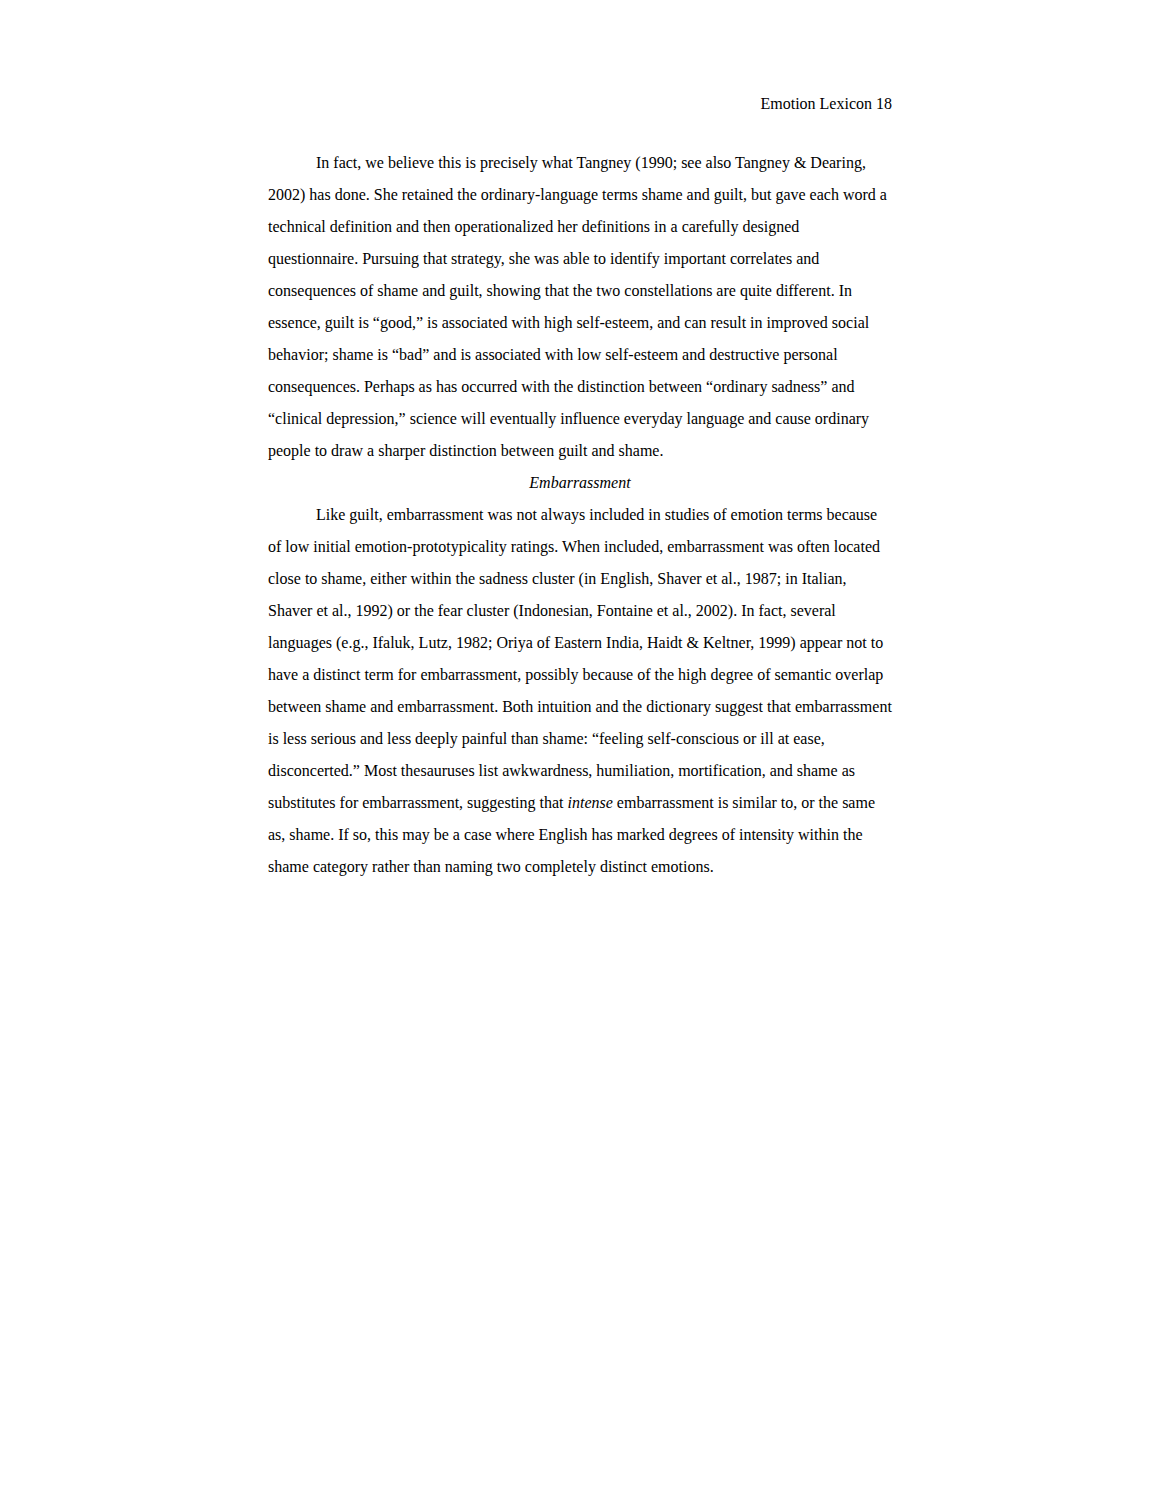Emotion Lexicon 18
In fact, we believe this is precisely what Tangney (1990; see also Tangney & Dearing, 2002) has done. She retained the ordinary-language terms shame and guilt, but gave each word a technical definition and then operationalized her definitions in a carefully designed questionnaire. Pursuing that strategy, she was able to identify important correlates and consequences of shame and guilt, showing that the two constellations are quite different. In essence, guilt is “good,” is associated with high self-esteem, and can result in improved social behavior; shame is “bad” and is associated with low self-esteem and destructive personal consequences. Perhaps as has occurred with the distinction between “ordinary sadness” and “clinical depression,” science will eventually influence everyday language and cause ordinary people to draw a sharper distinction between guilt and shame.
Embarrassment
Like guilt, embarrassment was not always included in studies of emotion terms because of low initial emotion-prototypicality ratings. When included, embarrassment was often located close to shame, either within the sadness cluster (in English, Shaver et al., 1987; in Italian, Shaver et al., 1992) or the fear cluster (Indonesian, Fontaine et al., 2002). In fact, several languages (e.g., Ifaluk, Lutz, 1982; Oriya of Eastern India, Haidt & Keltner, 1999) appear not to have a distinct term for embarrassment, possibly because of the high degree of semantic overlap between shame and embarrassment. Both intuition and the dictionary suggest that embarrassment is less serious and less deeply painful than shame: “feeling self-conscious or ill at ease, disconcerted.” Most thesauruses list awkwardness, humiliation, mortification, and shame as substitutes for embarrassment, suggesting that intense embarrassment is similar to, or the same as, shame. If so, this may be a case where English has marked degrees of intensity within the shame category rather than naming two completely distinct emotions.